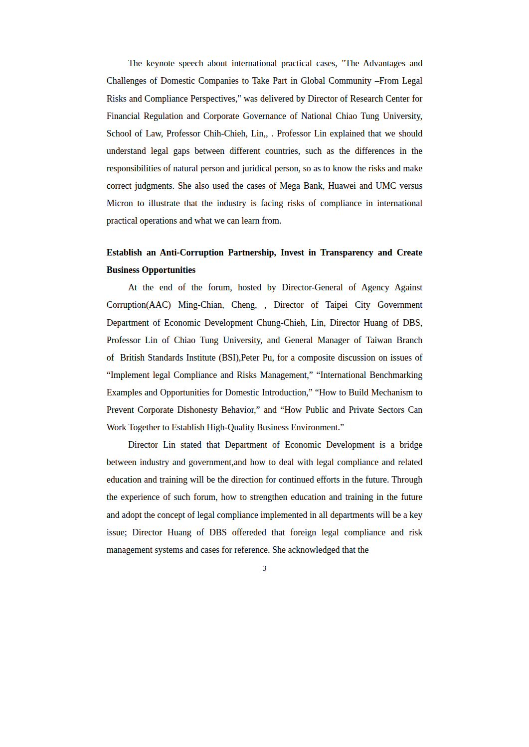The keynote speech about international practical cases, "The Advantages and Challenges of Domestic Companies to Take Part in Global Community –From Legal Risks and Compliance Perspectives," was delivered by Director of Research Center for Financial Regulation and Corporate Governance of National Chiao Tung University, School of Law, Professor Chih-Chieh, Lin,, . Professor Lin explained that we should understand legal gaps between different countries, such as the differences in the responsibilities of natural person and juridical person, so as to know the risks and make correct judgments. She also used the cases of Mega Bank, Huawei and UMC versus Micron to illustrate that the industry is facing risks of compliance in international practical operations and what we can learn from.
Establish an Anti-Corruption Partnership, Invest in Transparency and Create Business Opportunities
At the end of the forum, hosted by Director-General of Agency Against Corruption(AAC) Ming-Chian, Cheng, , Director of Taipei City Government Department of Economic Development Chung-Chieh, Lin, Director Huang of DBS, Professor Lin of Chiao Tung University, and General Manager of Taiwan Branch of British Standards Institute (BSI),Peter Pu, for a composite discussion on issues of “Implement legal Compliance and Risks Management,” “International Benchmarking Examples and Opportunities for Domestic Introduction,” “How to Build Mechanism to Prevent Corporate Dishonesty Behavior,” and “How Public and Private Sectors Can Work Together to Establish High-Quality Business Environment.”
Director Lin stated that Department of Economic Development is a bridge between industry and government,and how to deal with legal compliance and related education and training will be the direction for continued efforts in the future. Through the experience of such forum, how to strengthen education and training in the future and adopt the concept of legal compliance implemented in all departments will be a key issue; Director Huang of DBS offereded that foreign legal compliance and risk management systems and cases for reference. She acknowledged that the
3